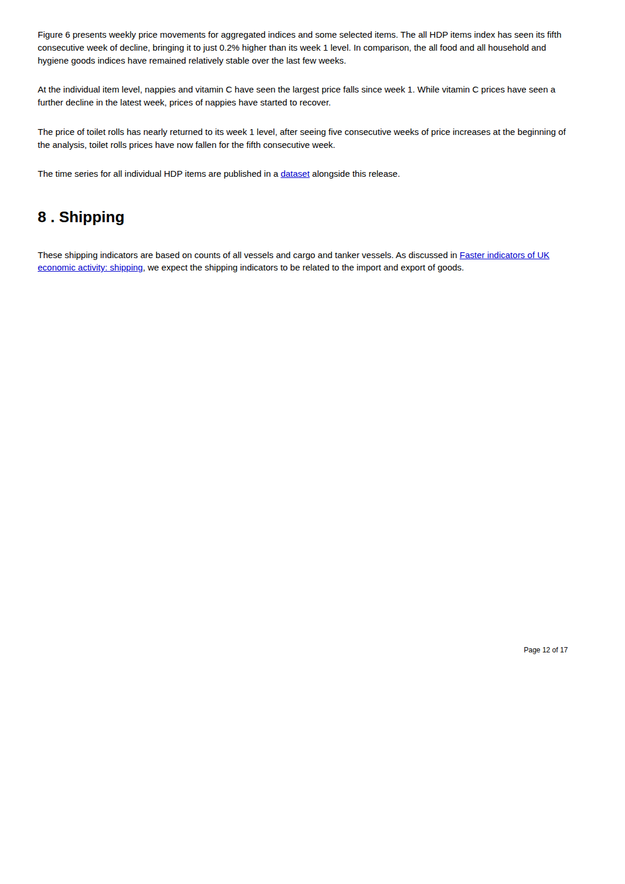Figure 6 presents weekly price movements for aggregated indices and some selected items. The all HDP items index has seen its fifth consecutive week of decline, bringing it to just 0.2% higher than its week 1 level. In comparison, the all food and all household and hygiene goods indices have remained relatively stable over the last few weeks.
At the individual item level, nappies and vitamin C have seen the largest price falls since week 1. While vitamin C prices have seen a further decline in the latest week, prices of nappies have started to recover.
The price of toilet rolls has nearly returned to its week 1 level, after seeing five consecutive weeks of price increases at the beginning of the analysis, toilet rolls prices have now fallen for the fifth consecutive week.
The time series for all individual HDP items are published in a dataset alongside this release.
8 . Shipping
These shipping indicators are based on counts of all vessels and cargo and tanker vessels. As discussed in Faster indicators of UK economic activity: shipping, we expect the shipping indicators to be related to the import and export of goods.
Page 12 of 17